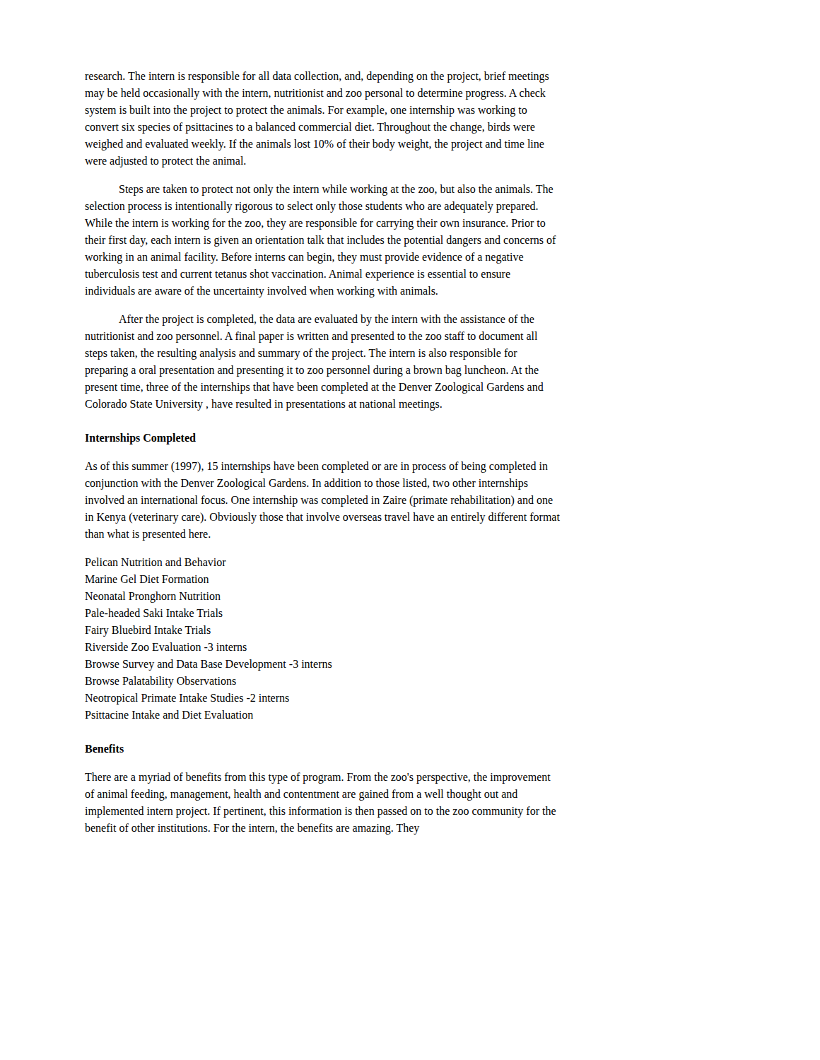research. The intern is responsible for all data collection, and, depending on the project, brief meetings may be held occasionally with the intern, nutritionist and zoo personal to determine progress. A check system is built into the project to protect the animals. For example, one internship was working to convert six species of psittacines to a balanced commercial diet. Throughout the change, birds were weighed and evaluated weekly. If the animals lost 10% of their body weight, the project and time line were adjusted to protect the animal.
Steps are taken to protect not only the intern while working at the zoo, but also the animals. The selection process is intentionally rigorous to select only those students who are adequately prepared. While the intern is working for the zoo, they are responsible for carrying their own insurance. Prior to their first day, each intern is given an orientation talk that includes the potential dangers and concerns of working in an animal facility. Before interns can begin, they must provide evidence of a negative tuberculosis test and current tetanus shot vaccination. Animal experience is essential to ensure individuals are aware of the uncertainty involved when working with animals.
After the project is completed, the data are evaluated by the intern with the assistance of the nutritionist and zoo personnel. A final paper is written and presented to the zoo staff to document all steps taken, the resulting analysis and summary of the project. The intern is also responsible for preparing a oral presentation and presenting it to zoo personnel during a brown bag luncheon. At the present time, three of the internships that have been completed at the Denver Zoological Gardens and Colorado State University , have resulted in presentations at national meetings.
Internships Completed
As of this summer (1997), 15 internships have been completed or are in process of being completed in conjunction with the Denver Zoological Gardens. In addition to those listed, two other internships involved an international focus. One internship was completed in Zaire (primate rehabilitation) and one in Kenya (veterinary care). Obviously those that involve overseas travel have an entirely different format than what is presented here.
Pelican Nutrition and Behavior
Marine Gel Diet Formation
Neonatal Pronghorn Nutrition
Pale-headed Saki Intake Trials
Fairy Bluebird Intake Trials
Riverside Zoo Evaluation -3 interns
Browse Survey and Data Base Development -3 interns
Browse Palatability Observations
Neotropical Primate Intake Studies -2 interns
Psittacine Intake and Diet Evaluation
Benefits
There are a myriad of benefits from this type of program. From the zoo's perspective, the improvement of animal feeding, management, health and contentment are gained from a well thought out and implemented intern project. If pertinent, this information is then passed on to the zoo community for the benefit of other institutions. For the intern, the benefits are amazing. They